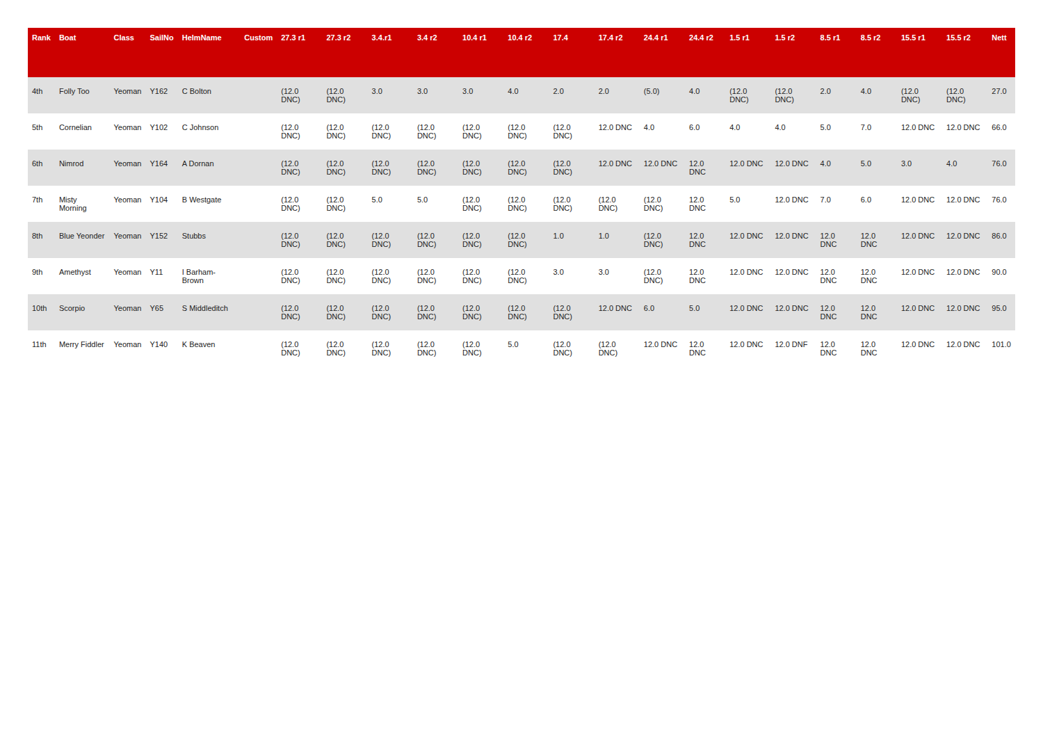| Rank | Boat | Class | SailNo | HelmName | Custom | 27.3 r1 | 27.3 r2 | 3.4.r1 | 3.4 r2 | 10.4 r1 | 10.4 r2 | 17.4 | 17.4 r2 | 24.4 r1 | 24.4 r2 | 1.5 r1 | 1.5 r2 | 8.5 r1 | 8.5 r2 | 15.5 r1 | 15.5 r2 | Nett |
| --- | --- | --- | --- | --- | --- | --- | --- | --- | --- | --- | --- | --- | --- | --- | --- | --- | --- | --- | --- | --- | --- | --- |
| 4th | Folly Too | Yeoman | Y162 | C Bolton | | (12.0 DNC) | (12.0 DNC) | 3.0 | 3.0 | 3.0 | 4.0 | 2.0 | 2.0 | (5.0) | 4.0 | (12.0 DNC) | (12.0 DNC) | 2.0 | 4.0 | (12.0 DNC) | (12.0 DNC) | 27.0 |
| 5th | Cornelian | Yeoman | Y102 | C Johnson | | (12.0 DNC) | (12.0 DNC) | (12.0 DNC) | (12.0 DNC) | (12.0 DNC) | (12.0 DNC) | (12.0 DNC) | 12.0 DNC | 4.0 | 6.0 | 4.0 | 4.0 | 5.0 | 7.0 | 12.0 DNC | 12.0 DNC | 66.0 |
| 6th | Nimrod | Yeoman | Y164 | A Dornan | | (12.0 DNC) | (12.0 DNC) | (12.0 DNC) | (12.0 DNC) | (12.0 DNC) | (12.0 DNC) | (12.0 DNC) | 12.0 DNC | 12.0 DNC | 12.0 DNC | 12.0 DNC | 12.0 DNC | 4.0 | 5.0 | 3.0 | 4.0 | 76.0 |
| 7th | Misty Morning | Yeoman | Y104 | B Westgate | | (12.0 DNC) | (12.0 DNC) | 5.0 | 5.0 | (12.0 DNC) | (12.0 DNC) | (12.0 DNC) | (12.0 DNC) | (12.0 DNC) | 12.0 DNC | 5.0 | 12.0 DNC | 7.0 | 6.0 | 12.0 DNC | 12.0 DNC | 76.0 |
| 8th | Blue Yeonder | Yeoman | Y152 | Stubbs | | (12.0 DNC) | (12.0 DNC) | (12.0 DNC) | (12.0 DNC) | (12.0 DNC) | (12.0 DNC) | 1.0 | 1.0 | (12.0 DNC) | 12.0 DNC | 12.0 DNC | 12.0 DNC | 12.0 DNC | 12.0 DNC | 12.0 DNC | 12.0 DNC | 86.0 |
| 9th | Amethyst | Yeoman | Y11 | I Barham-Brown | | (12.0 DNC) | (12.0 DNC) | (12.0 DNC) | (12.0 DNC) | (12.0 DNC) | (12.0 DNC) | 3.0 | 3.0 | (12.0 DNC) | 12.0 DNC | 12.0 DNC | 12.0 DNC | 12.0 DNC | 12.0 DNC | 12.0 DNC | 12.0 DNC | 90.0 |
| 10th | Scorpio | Yeoman | Y65 | S Middleditch | | (12.0 DNC) | (12.0 DNC) | (12.0 DNC) | (12.0 DNC) | (12.0 DNC) | (12.0 DNC) | (12.0 DNC) | 12.0 DNC | 6.0 | 5.0 | 12.0 DNC | 12.0 DNC | 12.0 DNC | 12.0 DNC | 12.0 DNC | 12.0 DNC | 95.0 |
| 11th | Merry Fiddler | Yeoman | Y140 | K Beaven | | (12.0 DNC) | (12.0 DNC) | (12.0 DNC) | (12.0 DNC) | (12.0 DNC) | 5.0 | (12.0 DNC) | (12.0 DNC) | 12.0 DNC | 12.0 DNC | 12.0 DNC | 12.0 DNF | 12.0 DNC | 12.0 DNC | 12.0 DNC | 12.0 DNC | 101.0 |